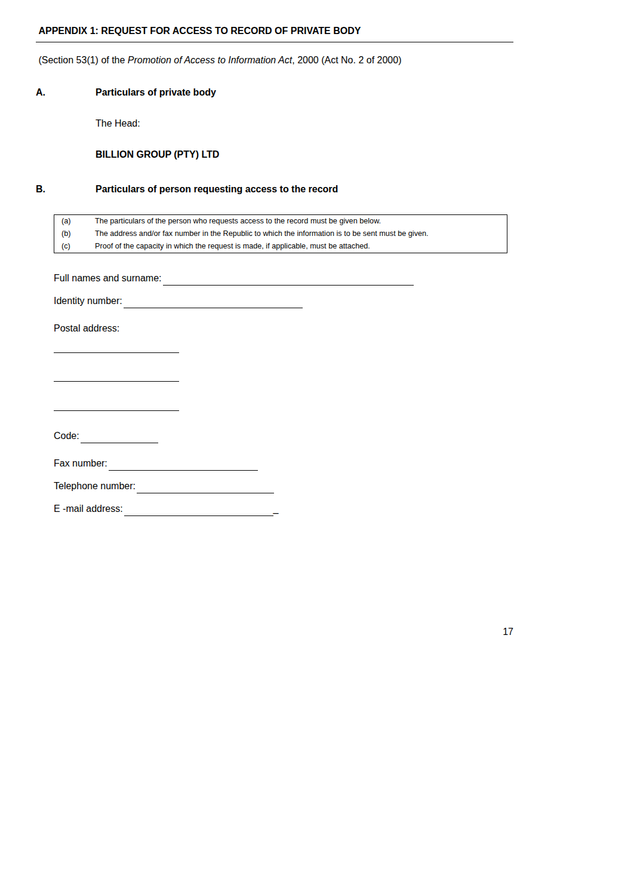APPENDIX 1: REQUEST FOR ACCESS TO RECORD OF PRIVATE BODY
(Section 53(1) of the Promotion of Access to Information Act, 2000 (Act No. 2 of 2000)
A. Particulars of private body
The Head:
BILLION GROUP (PTY) LTD
B. Particulars of person requesting access to the record
| (a) | The particulars of the person who requests access to the record must be given below. |
| (b) | The address and/or fax number in the Republic to which the information is to be sent must be given. |
| (c) | Proof of the capacity in which the request is made, if applicable, must be attached. |
Full names and surname:
Identity number:
Postal address:
Code:
Fax number:
Telephone number:
E -mail address: _
17